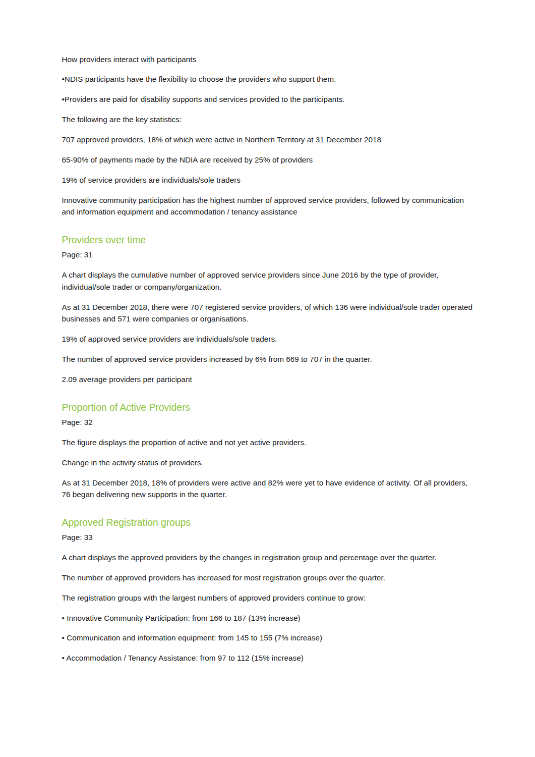How providers interact with participants
•NDIS participants have the flexibility to choose the providers who support them.
•Providers are paid for disability supports and services provided to the participants.
The following are the key statistics:
707 approved providers, 18% of which were active in Northern Territory at 31 December 2018
65-90% of payments made by the NDIA are received by 25% of providers
19% of service providers are individuals/sole traders
Innovative community participation has the highest number of approved service providers, followed by communication and information equipment and accommodation / tenancy assistance
Providers over time
Page: 31
A chart displays the cumulative number of approved service providers since June 2016 by the type of provider, individual/sole trader or company/organization.
As at 31 December 2018, there were 707 registered service providers, of which 136 were individual/sole trader operated businesses and 571 were companies or organisations.
19% of approved service providers are individuals/sole traders.
The number of approved service providers increased by 6% from 669 to 707 in the quarter.
2.09 average providers per participant
Proportion of Active Providers
Page: 32
The figure displays the proportion of active and not yet active providers.
Change in the activity status of providers.
As at 31 December 2018, 18% of providers were active and 82% were yet to have evidence of activity. Of all providers, 76 began delivering new supports in the quarter.
Approved Registration groups
Page: 33
A chart displays the approved providers by the changes in registration group and percentage over the quarter.
The number of approved providers has increased for most registration groups over the quarter.
The registration groups with the largest numbers of approved providers continue to grow:
• Innovative Community Participation: from 166 to 187 (13% increase)
• Communication and information equipment: from 145 to 155 (7% increase)
• Accommodation / Tenancy Assistance: from 97 to 112 (15% increase)